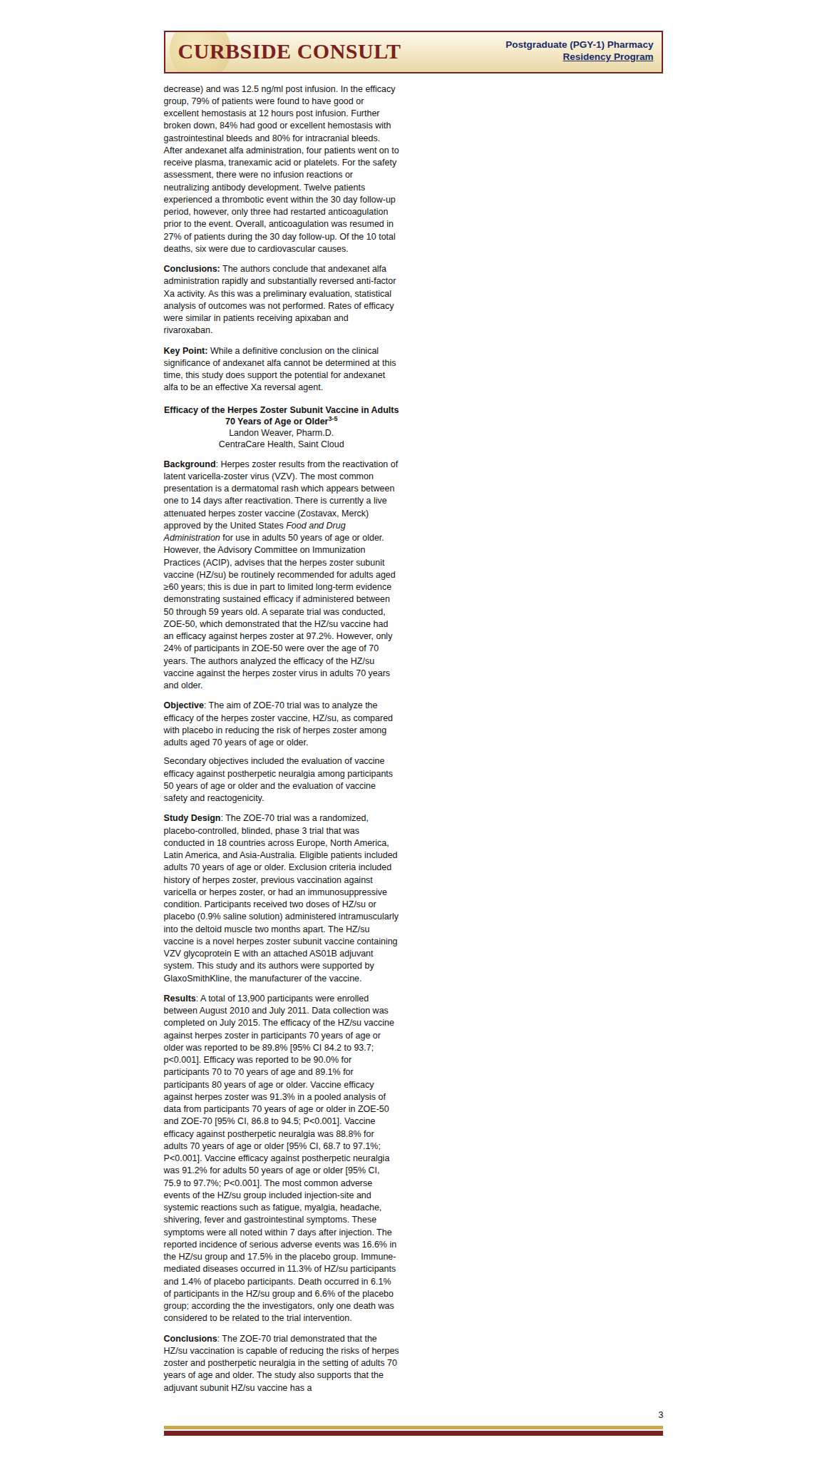Curbside Consult
Postgraduate (PGY-1) Pharmacy
Residency Program
decrease) and was 12.5 ng/ml post infusion. In the efficacy group, 79% of patients were found to have good or excellent hemostasis at 12 hours post infusion. Further broken down, 84% had good or excellent hemostasis with gastrointestinal bleeds and 80% for intracranial bleeds. After andexanet alfa administration, four patients went on to receive plasma, tranexamic acid or platelets. For the safety assessment, there were no infusion reactions or neutralizing antibody development. Twelve patients experienced a thrombotic event within the 30 day follow-up period, however, only three had restarted anticoagulation prior to the event. Overall, anticoagulation was resumed in 27% of patients during the 30 day follow-up. Of the 10 total deaths, six were due to cardiovascular causes.
Conclusions: The authors conclude that andexanet alfa administration rapidly and substantially reversed anti-factor Xa activity. As this was a preliminary evaluation, statistical analysis of outcomes was not performed. Rates of efficacy were similar in patients receiving apixaban and rivaroxaban.
Key Point: While a definitive conclusion on the clinical significance of andexanet alfa cannot be determined at this time, this study does support the potential for andexanet alfa to be an effective Xa reversal agent.
Efficacy of the Herpes Zoster Subunit Vaccine in Adults 70 Years of Age or Older3-5
Landon Weaver, Pharm.D.
CentraCare Health, Saint Cloud
Background: Herpes zoster results from the reactivation of latent varicella-zoster virus (VZV). The most common presentation is a dermatomal rash which appears between one to 14 days after reactivation. There is currently a live attenuated herpes zoster vaccine (Zostavax, Merck) approved by the United States Food and Drug Administration for use in adults 50 years of age or older. However, the Advisory Committee on Immunization Practices (ACIP), advises that the herpes zoster subunit vaccine (HZ/su) be routinely recommended for adults aged ≥60 years; this is due in part to limited long-term evidence demonstrating sustained efficacy if administered between 50 through 59 years old. A separate trial was conducted, ZOE-50, which demonstrated that the HZ/su vaccine had an efficacy against herpes zoster at 97.2%. However, only 24% of participants in ZOE-50 were over the age of 70 years. The authors analyzed the efficacy of the HZ/su vaccine against the herpes zoster virus in adults 70 years and older.
Objective: The aim of ZOE-70 trial was to analyze the efficacy of the herpes zoster vaccine, HZ/su, as compared with placebo in reducing the risk of herpes zoster among adults aged 70 years of age or older.
Secondary objectives included the evaluation of vaccine efficacy against postherpetic neuralgia among participants 50 years of age or older and the evaluation of vaccine safety and reactogenicity.
Study Design: The ZOE-70 trial was a randomized, placebo-controlled, blinded, phase 3 trial that was conducted in 18 countries across Europe, North America, Latin America, and Asia-Australia. Eligible patients included adults 70 years of age or older. Exclusion criteria included history of herpes zoster, previous vaccination against varicella or herpes zoster, or had an immunosuppressive condition. Participants received two doses of HZ/su or placebo (0.9% saline solution) administered intramuscularly into the deltoid muscle two months apart. The HZ/su vaccine is a novel herpes zoster subunit vaccine containing VZV glycoprotein E with an attached AS01B adjuvant system. This study and its authors were supported by GlaxoSmithKline, the manufacturer of the vaccine.
Results: A total of 13,900 participants were enrolled between August 2010 and July 2011. Data collection was completed on July 2015. The efficacy of the HZ/su vaccine against herpes zoster in participants 70 years of age or older was reported to be 89.8% [95% CI 84.2 to 93.7; p<0.001]. Efficacy was reported to be 90.0% for participants 70 to 70 years of age and 89.1% for participants 80 years of age or older. Vaccine efficacy against herpes zoster was 91.3% in a pooled analysis of data from participants 70 years of age or older in ZOE-50 and ZOE-70 [95% CI, 86.8 to 94.5; P<0.001]. Vaccine efficacy against postherpetic neuralgia was 88.8% for adults 70 years of age or older [95% CI, 68.7 to 97.1%; P<0.001]. Vaccine efficacy against postherpetic neuralgia was 91.2% for adults 50 years of age or older [95% CI, 75.9 to 97.7%; P<0.001]. The most common adverse events of the HZ/su group included injection-site and systemic reactions such as fatigue, myalgia, headache, shivering, fever and gastrointestinal symptoms. These symptoms were all noted within 7 days after injection. The reported incidence of serious adverse events was 16.6% in the HZ/su group and 17.5% in the placebo group. Immune-mediated diseases occurred in 11.3% of HZ/su participants and 1.4% of placebo participants. Death occurred in 6.1% of participants in the HZ/su group and 6.6% of the placebo group; according the the investigators, only one death was considered to be related to the trial intervention.
Conclusions: The ZOE-70 trial demonstrated that the HZ/su vaccination is capable of reducing the risks of herpes zoster and postherpetic neuralgia in the setting of adults 70 years of age and older. The study also supports that the adjuvant subunit HZ/su vaccine has a
3